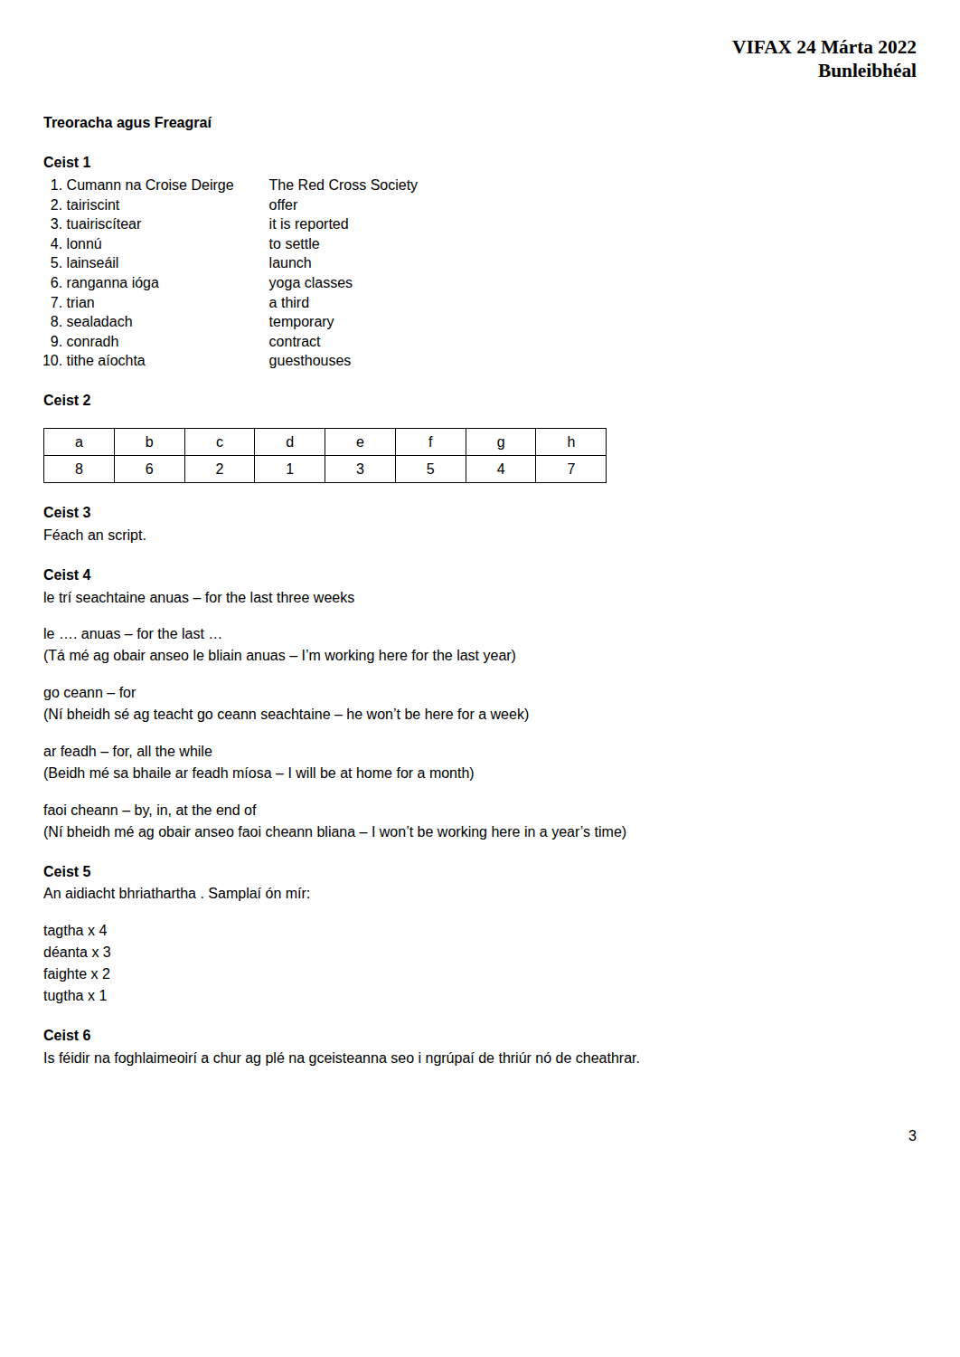VIFAX 24 Márta 2022
Bunleibhéal
Treoracha agus Freagraí
Ceist 1
Cumann na Croise Deirge The Red Cross Society
tairiscintoffer
tuairiscítearit is reported
lonnúto settle
lainseáillaunch
ranganna iógayoga classes
triana third
sealadachtemporary
conradhcontract
tithe aíochtaguesthouses
Ceist 2
| a | b | c | d | e | f | g | h |
| 8 | 6 | 2 | 1 | 3 | 5 | 4 | 7 |
Ceist 3
Féach an script.
Ceist 4
le trí seachtaine anuas – for the last three weeks
le …. anuas – for the last …
(Tá mé ag obair anseo le bliain anuas – I’m working here for the last year)
go ceann – for
(Ní bheidh sé ag teacht go ceann seachtaine – he won’t be here for a week)
ar feadh – for, all the while
(Beidh mé sa bhaile ar feadh míosa – I will be at home for a month)
faoi cheann – by, in, at the end of
(Ní bheidh mé ag obair anseo faoi cheann bliana – I won’t be working here in a year’s time)
Ceist 5
An aidiacht bhriathartha . Samplaí ón mír:
tagtha x 4
déanta x 3
faighte x 2
tugtha x 1
Ceist 6
Is féidir na foghlaimeoirí a chur ag plé na gceisteanna seo i ngrúpaí de thriúr nó de cheathrar.
3